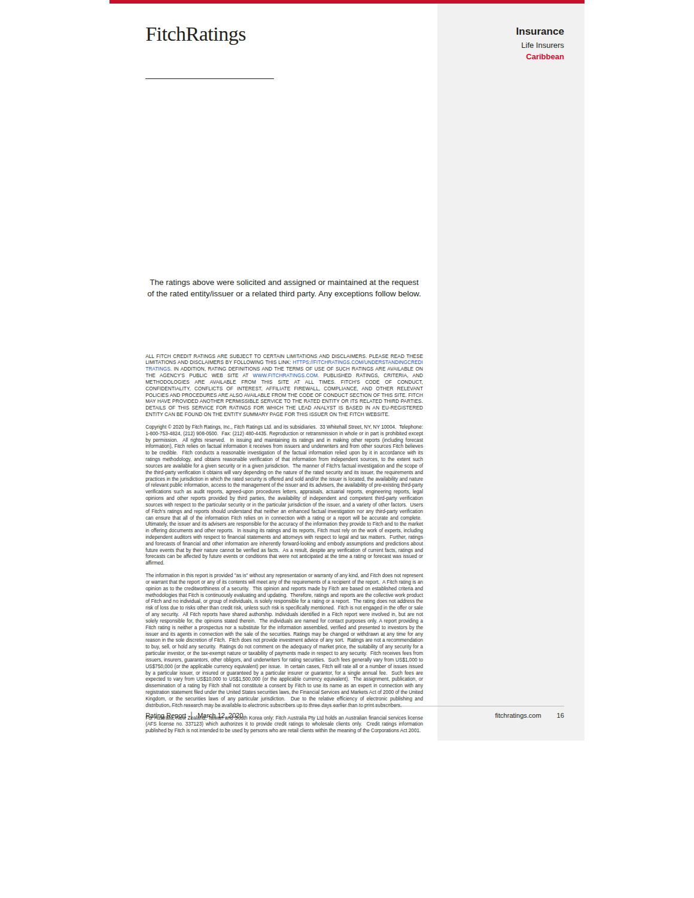Fitch Ratings
Insurance
Life Insurers
Caribbean
The ratings above were solicited and assigned or maintained at the request of the rated entity/issuer or a related third party. Any exceptions follow below.
ALL FITCH CREDIT RATINGS ARE SUBJECT TO CERTAIN LIMITATIONS AND DISCLAIMERS. PLEASE READ THESE LIMITATIONS AND DISCLAIMERS BY FOLLOWING THIS LINK: HTTPS://FITCHRATINGS.COM/UNDERSTANDINGCREDITRATINGS. IN ADDITION, RATING DEFINITIONS AND THE TERMS OF USE OF SUCH RATINGS ARE AVAILABLE ON THE AGENCY'S PUBLIC WEB SITE AT WWW.FITCHRATINGS.COM. PUBLISHED RATINGS, CRITERIA, AND METHODOLOGIES ARE AVAILABLE FROM THIS SITE AT ALL TIMES. FITCH'S CODE OF CONDUCT, CONFIDENTIALITY, CONFLICTS OF INTEREST, AFFILIATE FIREWALL, COMPLIANCE, AND OTHER RELEVANT POLICIES AND PROCEDURES ARE ALSO AVAILABLE FROM THE CODE OF CONDUCT SECTION OF THIS SITE. FITCH MAY HAVE PROVIDED ANOTHER PERMISSIBLE SERVICE TO THE RATED ENTITY OR ITS RELATED THIRD PARTIES. DETAILS OF THIS SERVICE FOR RATINGS FOR WHICH THE LEAD ANALYST IS BASED IN AN EU-REGISTERED ENTITY CAN BE FOUND ON THE ENTITY SUMMARY PAGE FOR THIS ISSUER ON THE FITCH WEBSITE.
Copyright © 2020 by Fitch Ratings, Inc., Fitch Ratings Ltd. and its subsidiaries. 33 Whitehall Street, NY, NY 10004. Telephone: 1-800-753-4824, (212) 908-0500. Fax: (212) 480-4435. Reproduction or retransmission in whole or in part is prohibited except by permission. All rights reserved. In issuing and maintaining its ratings and in making other reports (including forecast information), Fitch relies on factual information it receives from issuers and underwriters and from other sources Fitch believes to be credible. Fitch conducts a reasonable investigation of the factual information relied upon by it in accordance with its ratings methodology, and obtains reasonable verification of that information from independent sources, to the extent such sources are available for a given security or in a given jurisdiction. The manner of Fitch's factual investigation and the scope of the third-party verification it obtains will vary depending on the nature of the rated security and its issuer, the requirements and practices in the jurisdiction in which the rated security is offered and sold and/or the issuer is located, the availability and nature of relevant public information, access to the management of the issuer and its advisers, the availability of pre-existing third-party verifications such as audit reports, agreed-upon procedures letters, appraisals, actuarial reports, engineering reports, legal opinions and other reports provided by third parties, the availability of independent and competent third-party verification sources with respect to the particular security or in the particular jurisdiction of the issuer, and a variety of other factors. Users of Fitch's ratings and reports should understand that neither an enhanced factual investigation nor any third-party verification can ensure that all of the information Fitch relies on in connection with a rating or a report will be accurate and complete. Ultimately, the issuer and its advisers are responsible for the accuracy of the information they provide to Fitch and to the market in offering documents and other reports. In issuing its ratings and its reports, Fitch must rely on the work of experts, including independent auditors with respect to financial statements and attorneys with respect to legal and tax matters. Further, ratings and forecasts of financial and other information are inherently forward-looking and embody assumptions and predictions about future events that by their nature cannot be verified as facts. As a result, despite any verification of current facts, ratings and forecasts can be affected by future events or conditions that were not anticipated at the time a rating or forecast was issued or affirmed.
The information in this report is provided "as is" without any representation or warranty of any kind, and Fitch does not represent or warrant that the report or any of its contents will meet any of the requirements of a recipient of the report. A Fitch rating is an opinion as to the creditworthiness of a security. This opinion and reports made by Fitch are based on established criteria and methodologies that Fitch is continuously evaluating and updating. Therefore, ratings and reports are the collective work product of Fitch and no individual, or group of individuals, is solely responsible for a rating or a report. The rating does not address the risk of loss due to risks other than credit risk, unless such risk is specifically mentioned. Fitch is not engaged in the offer or sale of any security. All Fitch reports have shared authorship. Individuals identified in a Fitch report were involved in, but are not solely responsible for, the opinions stated therein. The individuals are named for contact purposes only. A report providing a Fitch rating is neither a prospectus nor a substitute for the information assembled, verified and presented to investors by the issuer and its agents in connection with the sale of the securities. Ratings may be changed or withdrawn at any time for any reason in the sole discretion of Fitch. Fitch does not provide investment advice of any sort. Ratings are not a recommendation to buy, sell, or hold any security. Ratings do not comment on the adequacy of market price, the suitability of any security for a particular investor, or the tax-exempt nature or taxability of payments made in respect to any security. Fitch receives fees from issuers, insurers, guarantors, other obligors, and underwriters for rating securities. Such fees generally vary from US$1,000 to US$750,000 (or the applicable currency equivalent) per issue. In certain cases, Fitch will rate all or a number of issues issued by a particular issuer, or insured or guaranteed by a particular insurer or guarantor, for a single annual fee. Such fees are expected to vary from US$10,000 to US$1,500,000 (or the applicable currency equivalent). The assignment, publication, or dissemination of a rating by Fitch shall not constitute a consent by Fitch to use its name as an expert in connection with any registration statement filed under the United States securities laws, the Financial Services and Markets Act of 2000 of the United Kingdom, or the securities laws of any particular jurisdiction. Due to the relative efficiency of electronic publishing and distribution, Fitch research may be available to electronic subscribers up to three days earlier than to print subscribers.
For Australia, New Zealand, Taiwan and South Korea only: Fitch Australia Pty Ltd holds an Australian financial services license (AFS license no. 337123) which authorizes it to provide credit ratings to wholesale clients only. Credit ratings information published by Fitch is not intended to be used by persons who are retail clients within the meaning of the Corporations Act 2001.
Rating Report │ March 12, 2020
fitchratings.com 16